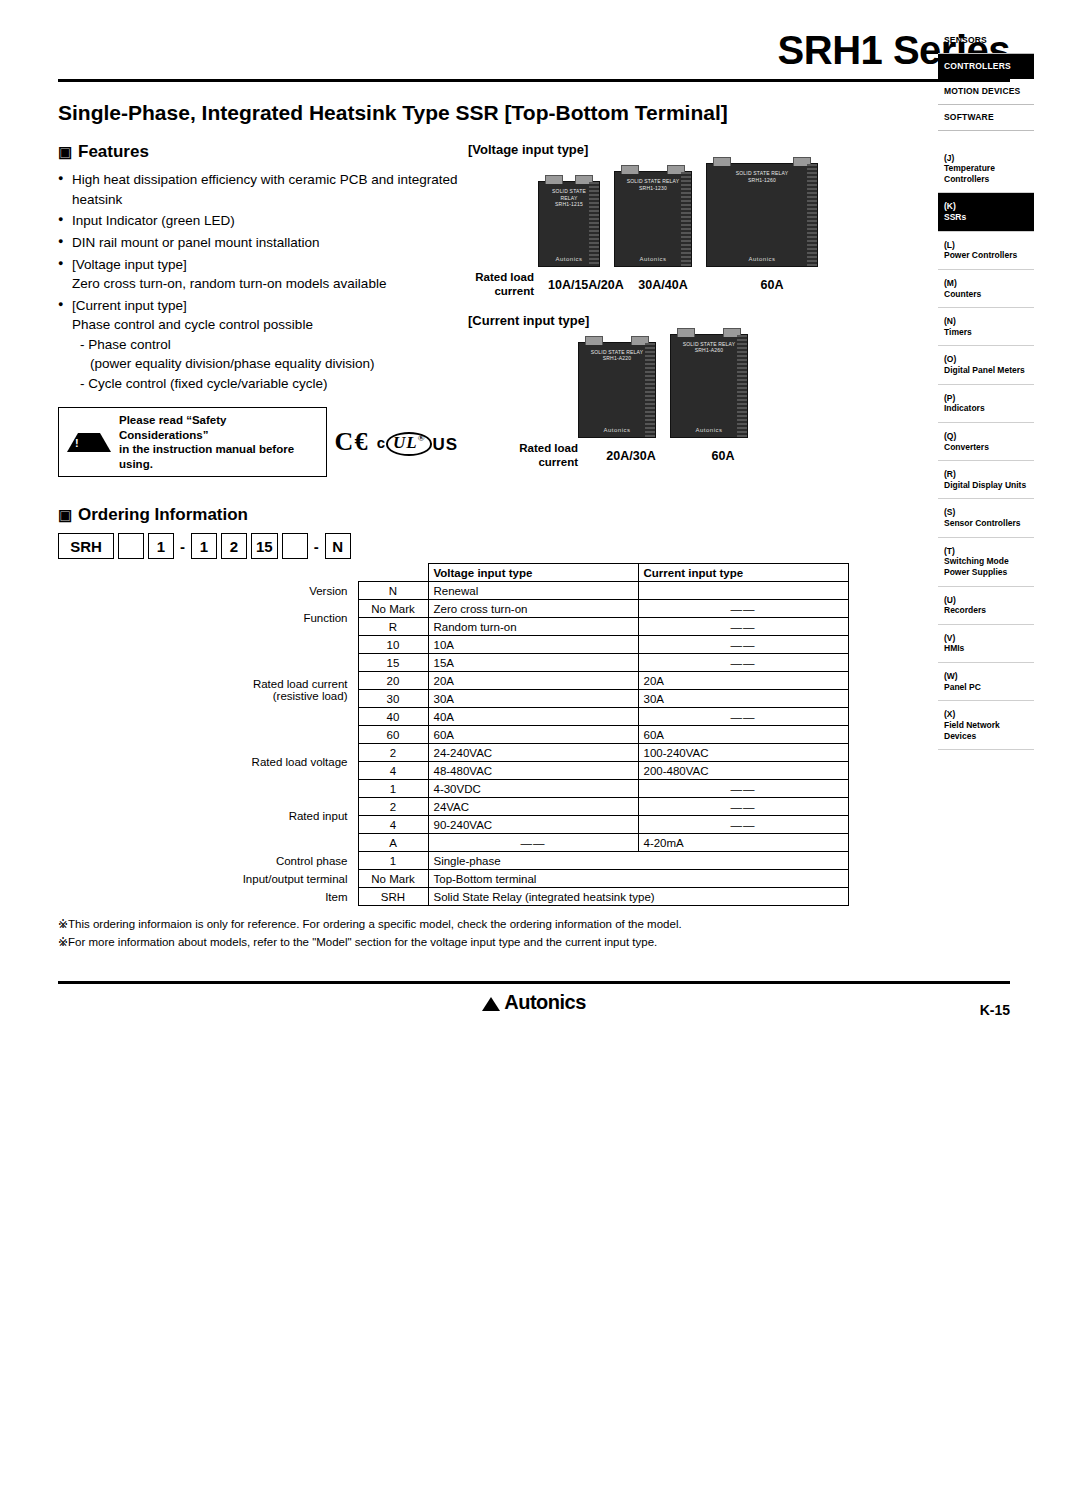SENSORS
CONTROLLERS
MOTION DEVICES
SOFTWARE
(J)
Temperature Controllers
(K)
SSRs
(L)
Power Controllers
(M)
Counters
(N)
Timers
(O)
Digital Panel Meters
(P)
Indicators
(Q)
Converters
(R)
Digital Display Units
(S)
Sensor Controllers
(T)
Switching Mode Power Supplies
(U)
Recorders
(V)
HMIs
(W)
Panel PC
(X)
Field Network Devices
SRH1 Series
Single-Phase, Integrated Heatsink Type SSR [Top-Bottom Terminal]
Features
High heat dissipation efficiency with ceramic PCB and integrated heatsink
Input Indicator (green LED)
DIN rail mount or panel mount installation
[Voltage input type] Zero cross turn-on, random turn-on models available
[Current input type] Phase control and cycle control possible - Phase control (power equality division/phase equality division) - Cycle control (fixed cycle/variable cycle)
Please read “Safety Considerations”
in the instruction manual before using.
C€ cUL®US
[Voltage input type]
SOLID STATE RELAY
SRH1-1215
Autonics
SOLID STATE RELAY
SRH1-1230
Autonics
SOLID STATE RELAY
SRH1-1260
Autonics
Rated load
current
10A/15A/20A
30A/40A
60A
[Current input type]
SOLID STATE RELAY
SRH1-A220
Autonics
SOLID STATE RELAY
SRH1-A260
Autonics
Rated load
current
20A/30A
60A
Ordering Information
SRH 1 - 1 2 15 - N
| | | Voltage input type | Current input type |
| Version | N | Renewal | |
| Function | No Mark | Zero cross turn-on | —— |
| R | Random turn-on | —— |
| Rated load current (resistive load) | 10 | 10A | —— |
| 15 | 15A | —— |
| 20 | 20A | 20A |
| 30 | 30A | 30A |
| 40 | 40A | —— |
| 60 | 60A | 60A |
| Rated load voltage | 2 | 24-240VAC | 100-240VAC |
| 4 | 48-480VAC | 200-480VAC |
| Rated input | 1 | 4-30VDC | —— |
| 2 | 24VAC | —— |
| 4 | 90-240VAC | —— |
| A | —— | 4-20mA |
| Control phase | 1 | Single-phase |
| Input/output terminal | No Mark | Top-Bottom terminal |
| Item | SRH | Solid State Relay (integrated heatsink type) |
※This ordering informaion is only for reference. For ordering a specific model, check the ordering information of the model.
※For more information about models, refer to the "Model" section for the voltage input type and the current input type.
Autonics
K-15